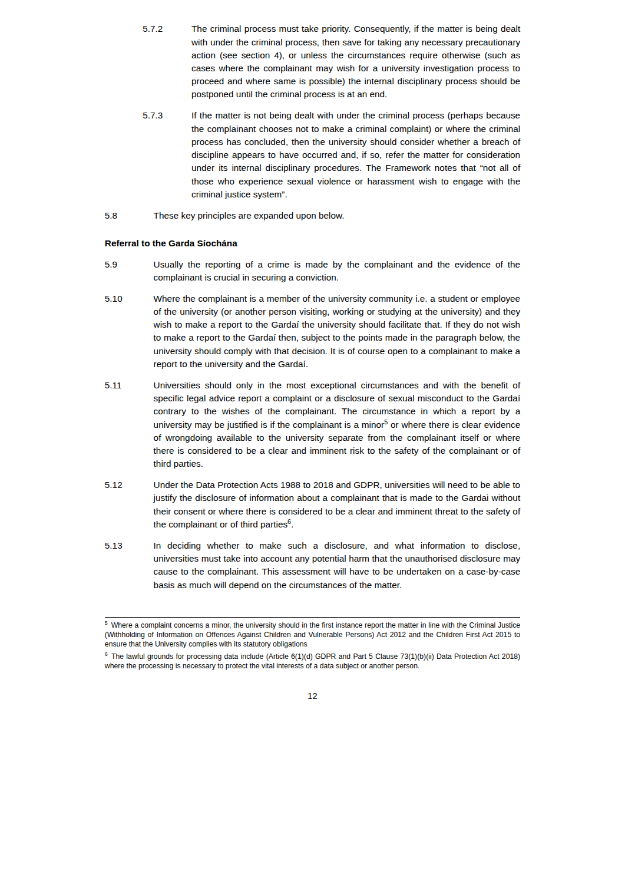5.7.2
The criminal process must take priority. Consequently, if the matter is being dealt with under the criminal process, then save for taking any necessary precautionary action (see section 4), or unless the circumstances require otherwise (such as cases where the complainant may wish for a university investigation process to proceed and where same is possible) the internal disciplinary process should be postponed until the criminal process is at an end.
5.7.3
If the matter is not being dealt with under the criminal process (perhaps because the complainant chooses not to make a criminal complaint) or where the criminal process has concluded, then the university should consider whether a breach of discipline appears to have occurred and, if so, refer the matter for consideration under its internal disciplinary procedures. The Framework notes that “not all of those who experience sexual violence or harassment wish to engage with the criminal justice system”.
5.8
These key principles are expanded upon below.
Referral to the Garda Síochána
5.9
Usually the reporting of a crime is made by the complainant and the evidence of the complainant is crucial in securing a conviction.
5.10
Where the complainant is a member of the university community i.e. a student or employee of the university (or another person visiting, working or studying at the university) and they wish to make a report to the Gardaí the university should facilitate that. If they do not wish to make a report to the Gardaí then, subject to the points made in the paragraph below, the university should comply with that decision. It is of course open to a complainant to make a report to the university and the Gardaí.
5.11
Universities should only in the most exceptional circumstances and with the benefit of specific legal advice report a complaint or a disclosure of sexual misconduct to the Gardaí contrary to the wishes of the complainant. The circumstance in which a report by a university may be justified is if the complainant is a minor5 or where there is clear evidence of wrongdoing available to the university separate from the complainant itself or where there is considered to be a clear and imminent risk to the safety of the complainant or of third parties.
5.12
Under the Data Protection Acts 1988 to 2018 and GDPR, universities will need to be able to justify the disclosure of information about a complainant that is made to the Gardai without their consent or where there is considered to be a clear and imminent threat to the safety of the complainant or of third parties6.
5.13
In deciding whether to make such a disclosure, and what information to disclose, universities must take into account any potential harm that the unauthorised disclosure may cause to the complainant. This assessment will have to be undertaken on a case-by-case basis as much will depend on the circumstances of the matter.
5 Where a complaint concerns a minor, the university should in the first instance report the matter in line with the Criminal Justice (Withholding of Information on Offences Against Children and Vulnerable Persons) Act 2012 and the Children First Act 2015 to ensure that the University complies with its statutory obligations
6 The lawful grounds for processing data include (Article 6(1)(d) GDPR and Part 5 Clause 73(1)(b)(ii) Data Protection Act 2018) where the processing is necessary to protect the vital interests of a data subject or another person.
12